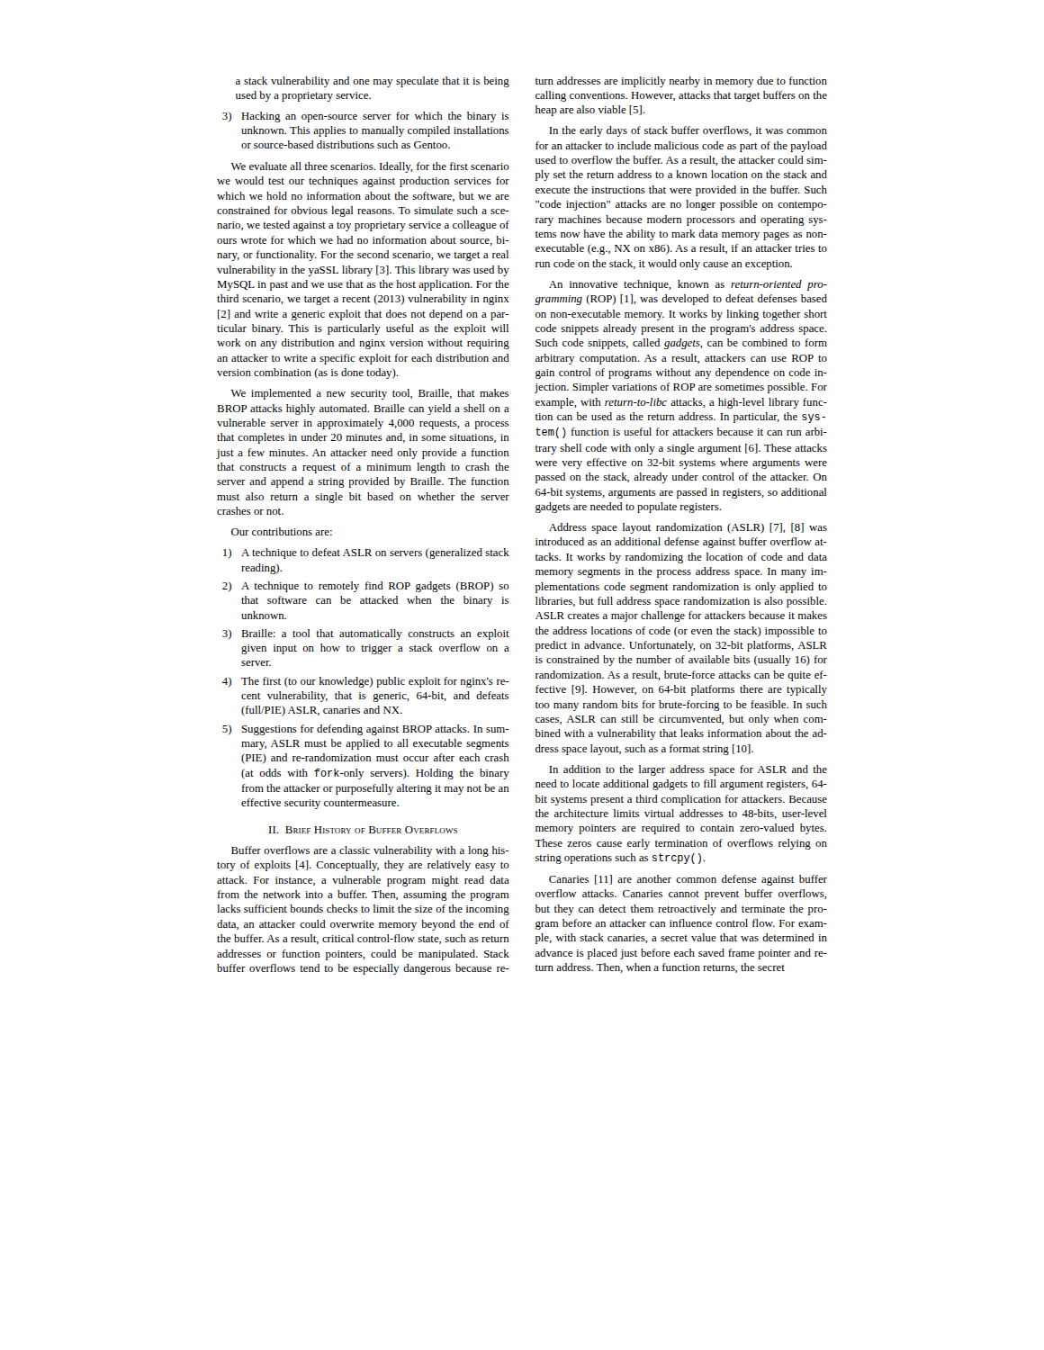a stack vulnerability and one may speculate that it is being used by a proprietary service.
Hacking an open-source server for which the binary is unknown. This applies to manually compiled installations or source-based distributions such as Gentoo.
We evaluate all three scenarios. Ideally, for the first scenario we would test our techniques against production services for which we hold no information about the software, but we are constrained for obvious legal reasons. To simulate such a scenario, we tested against a toy proprietary service a colleague of ours wrote for which we had no information about source, binary, or functionality. For the second scenario, we target a real vulnerability in the yaSSL library [3]. This library was used by MySQL in past and we use that as the host application. For the third scenario, we target a recent (2013) vulnerability in nginx [2] and write a generic exploit that does not depend on a particular binary. This is particularly useful as the exploit will work on any distribution and nginx version without requiring an attacker to write a specific exploit for each distribution and version combination (as is done today).
We implemented a new security tool, Braille, that makes BROP attacks highly automated. Braille can yield a shell on a vulnerable server in approximately 4,000 requests, a process that completes in under 20 minutes and, in some situations, in just a few minutes. An attacker need only provide a function that constructs a request of a minimum length to crash the server and append a string provided by Braille. The function must also return a single bit based on whether the server crashes or not.
Our contributions are:
A technique to defeat ASLR on servers (generalized stack reading).
A technique to remotely find ROP gadgets (BROP) so that software can be attacked when the binary is unknown.
Braille: a tool that automatically constructs an exploit given input on how to trigger a stack overflow on a server.
The first (to our knowledge) public exploit for nginx's recent vulnerability, that is generic, 64-bit, and defeats (full/PIE) ASLR, canaries and NX.
Suggestions for defending against BROP attacks. In summary, ASLR must be applied to all executable segments (PIE) and re-randomization must occur after each crash (at odds with fork-only servers). Holding the binary from the attacker or purposefully altering it may not be an effective security countermeasure.
II. Brief History of Buffer Overflows
Buffer overflows are a classic vulnerability with a long history of exploits [4]. Conceptually, they are relatively easy to attack. For instance, a vulnerable program might read data from the network into a buffer. Then, assuming the program lacks sufficient bounds checks to limit the size of the incoming data, an attacker could overwrite memory beyond the end of the buffer. As a result, critical control-flow state, such as return addresses or function pointers, could be manipulated. Stack buffer overflows tend to be especially dangerous because return addresses are implicitly nearby in memory due to function calling conventions. However, attacks that target buffers on the heap are also viable [5].
In the early days of stack buffer overflows, it was common for an attacker to include malicious code as part of the payload used to overflow the buffer. As a result, the attacker could simply set the return address to a known location on the stack and execute the instructions that were provided in the buffer. Such "code injection" attacks are no longer possible on contemporary machines because modern processors and operating systems now have the ability to mark data memory pages as non-executable (e.g., NX on x86). As a result, if an attacker tries to run code on the stack, it would only cause an exception.
An innovative technique, known as return-oriented programming (ROP) [1], was developed to defeat defenses based on non-executable memory. It works by linking together short code snippets already present in the program's address space. Such code snippets, called gadgets, can be combined to form arbitrary computation. As a result, attackers can use ROP to gain control of programs without any dependence on code injection. Simpler variations of ROP are sometimes possible. For example, with return-to-libc attacks, a high-level library function can be used as the return address. In particular, the system() function is useful for attackers because it can run arbitrary shell code with only a single argument [6]. These attacks were very effective on 32-bit systems where arguments were passed on the stack, already under control of the attacker. On 64-bit systems, arguments are passed in registers, so additional gadgets are needed to populate registers.
Address space layout randomization (ASLR) [7], [8] was introduced as an additional defense against buffer overflow attacks. It works by randomizing the location of code and data memory segments in the process address space. In many implementations code segment randomization is only applied to libraries, but full address space randomization is also possible. ASLR creates a major challenge for attackers because it makes the address locations of code (or even the stack) impossible to predict in advance. Unfortunately, on 32-bit platforms, ASLR is constrained by the number of available bits (usually 16) for randomization. As a result, brute-force attacks can be quite effective [9]. However, on 64-bit platforms there are typically too many random bits for brute-forcing to be feasible. In such cases, ASLR can still be circumvented, but only when combined with a vulnerability that leaks information about the address space layout, such as a format string [10].
In addition to the larger address space for ASLR and the need to locate additional gadgets to fill argument registers, 64-bit systems present a third complication for attackers. Because the architecture limits virtual addresses to 48-bits, user-level memory pointers are required to contain zero-valued bytes. These zeros cause early termination of overflows relying on string operations such as strcpy().
Canaries [11] are another common defense against buffer overflow attacks. Canaries cannot prevent buffer overflows, but they can detect them retroactively and terminate the program before an attacker can influence control flow. For example, with stack canaries, a secret value that was determined in advance is placed just before each saved frame pointer and return address. Then, when a function returns, the secret